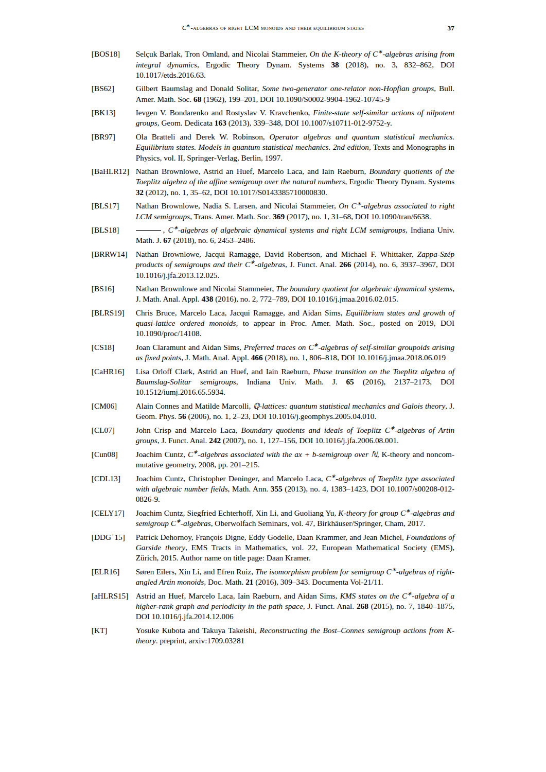C∗-algebras of right LCM monoids and their equilibrium states 37
[BOS18] Selçuk Barlak, Tron Omland, and Nicolai Stammeier, On the K-theory of C∗-algebras arising from integral dynamics, Ergodic Theory Dynam. Systems 38 (2018), no. 3, 832–862, DOI 10.1017/etds.2016.63.
[BS62] Gilbert Baumslag and Donald Solitar, Some two-generator one-relator non-Hopfian groups, Bull. Amer. Math. Soc. 68 (1962), 199–201, DOI 10.1090/S0002-9904-1962-10745-9
[BK13] Ievgen V. Bondarenko and Rostyslav V. Kravchenko, Finite-state self-similar actions of nilpotent groups, Geom. Dedicata 163 (2013), 339–348, DOI 10.1007/s10711-012-9752-y.
[BR97] Ola Bratteli and Derek W. Robinson, Operator algebras and quantum statistical mechanics. Equilibrium states. Models in quantum statistical mechanics. 2nd edition, Texts and Monographs in Physics, vol. II, Springer-Verlag, Berlin, 1997.
[BaHLR12] Nathan Brownlowe, Astrid an Huef, Marcelo Laca, and Iain Raeburn, Boundary quotients of the Toeplitz algebra of the affine semigroup over the natural numbers, Ergodic Theory Dynam. Systems 32 (2012), no. 1, 35–62, DOI 10.1017/S0143385710000830.
[BLS17] Nathan Brownlowe, Nadia S. Larsen, and Nicolai Stammeier, On C∗-algebras associated to right LCM semigroups, Trans. Amer. Math. Soc. 369 (2017), no. 1, 31–68, DOI 10.1090/tran/6638.
[BLS18] , C∗-algebras of algebraic dynamical systems and right LCM semigroups, Indiana Univ. Math. J. 67 (2018), no. 6, 2453–2486.
[BRRW14] Nathan Brownlowe, Jacqui Ramagge, David Robertson, and Michael F. Whittaker, Zappa-Szép products of semigroups and their C∗-algebras, J. Funct. Anal. 266 (2014), no. 6, 3937–3967, DOI 10.1016/j.jfa.2013.12.025.
[BS16] Nathan Brownlowe and Nicolai Stammeier, The boundary quotient for algebraic dynamical systems, J. Math. Anal. Appl. 438 (2016), no. 2, 772–789, DOI 10.1016/j.jmaa.2016.02.015.
[BLRS19] Chris Bruce, Marcelo Laca, Jacqui Ramagge, and Aidan Sims, Equilibrium states and growth of quasi-lattice ordered monoids, to appear in Proc. Amer. Math. Soc., posted on 2019, DOI 10.1090/proc/14108.
[CS18] Joan Claramunt and Aidan Sims, Preferred traces on C∗-algebras of self-similar groupoids arising as fixed points, J. Math. Anal. Appl. 466 (2018), no. 1, 806–818, DOI 10.1016/j.jmaa.2018.06.019
[CaHR16] Lisa Orloff Clark, Astrid an Huef, and Iain Raeburn, Phase transition on the Toeplitz algebra of Baumslag-Solitar semigroups, Indiana Univ. Math. J. 65 (2016), 2137–2173, DOI 10.1512/iumj.2016.65.5934.
[CM06] Alain Connes and Matilde Marcolli, ℚ-lattices: quantum statistical mechanics and Galois theory, J. Geom. Phys. 56 (2006), no. 1, 2–23, DOI 10.1016/j.geomphys.2005.04.010.
[CL07] John Crisp and Marcelo Laca, Boundary quotients and ideals of Toeplitz C∗-algebras of Artin groups, J. Funct. Anal. 242 (2007), no. 1, 127–156, DOI 10.1016/j.jfa.2006.08.001.
[Cun08] Joachim Cuntz, C∗-algebras associated with the ax + b-semigroup over ℕ, K-theory and noncommutative geometry, 2008, pp. 201–215.
[CDL13] Joachim Cuntz, Christopher Deninger, and Marcelo Laca, C∗-algebras of Toeplitz type associated with algebraic number fields, Math. Ann. 355 (2013), no. 4, 1383–1423, DOI 10.1007/s00208-012-0826-9.
[CELY17] Joachim Cuntz, Siegfried Echterhoff, Xin Li, and Guoliang Yu, K-theory for group C∗-algebras and semigroup C∗-algebras, Oberwolfach Seminars, vol. 47, Birkhäuser/Springer, Cham, 2017.
[DDG+15] Patrick Dehornoy, François Digne, Eddy Godelle, Daan Krammer, and Jean Michel, Foundations of Garside theory, EMS Tracts in Mathematics, vol. 22, European Mathematical Society (EMS), Zürich, 2015. Author name on title page: Daan Kramer.
[ELR16] Søren Eilers, Xin Li, and Efren Ruiz, The isomorphism problem for semigroup C∗-algebras of right-angled Artin monoids, Doc. Math. 21 (2016), 309–343. Documenta Vol-21/11.
[aHLRS15] Astrid an Huef, Marcelo Laca, Iain Raeburn, and Aidan Sims, KMS states on the C∗-algebra of a higher-rank graph and periodicity in the path space, J. Funct. Anal. 268 (2015), no. 7, 1840–1875, DOI 10.1016/j.jfa.2014.12.006
[KT] Yosuke Kubota and Takuya Takeishi, Reconstructing the Bost–Connes semigroup actions from K-theory. preprint, arxiv:1709.03281